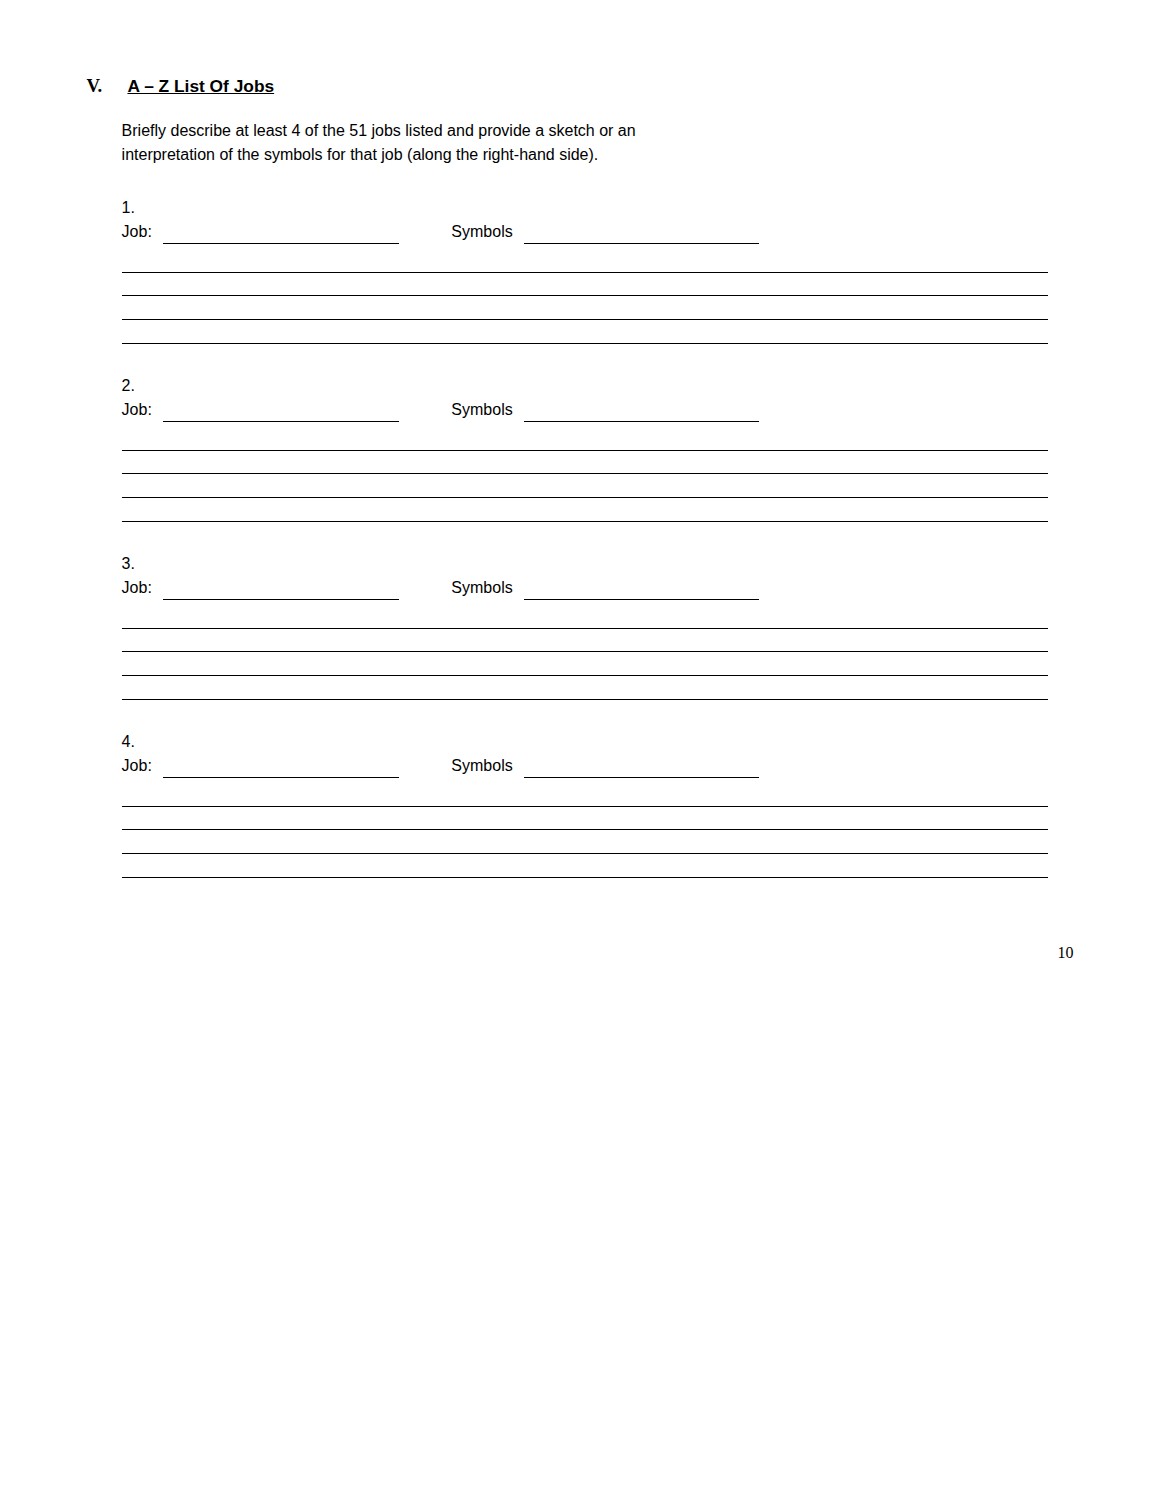V. A – Z List Of Jobs
Briefly describe at least 4 of the 51 jobs listed and provide a sketch or an interpretation of the symbols for that job (along the right-hand side).
Job: Symbols
Job: Symbols
Job: Symbols
Job: Symbols
10